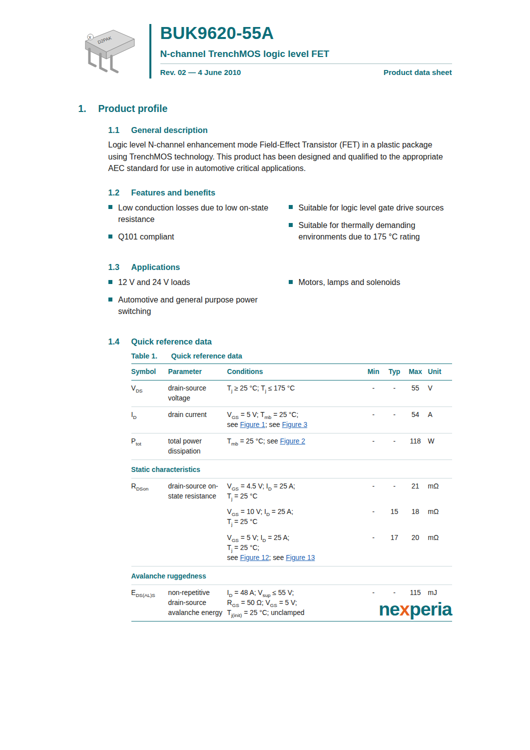D2PAK X
BUK9620-55A
N-channel TrenchMOS logic level FET
Rev. 02 — 4 June 2010 Product data sheet
1. Product profile
1.1 General description
Logic level N-channel enhancement mode Field-Effect Transistor (FET) in a plastic package using TrenchMOS technology. This product has been designed and qualified to the appropriate AEC standard for use in automotive critical applications.
1.2 Features and benefits
Low conduction losses due to low on-state resistance
Q101 compliant
Suitable for logic level gate drive sources
Suitable for thermally demanding environments due to 175 °C rating
1.3 Applications
12 V and 24 V loads
Automotive and general purpose power switching
Motors, lamps and solenoids
1.4 Quick reference data
Table 1. Quick reference data
| Symbol | Parameter | Conditions | Min | Typ | Max | Unit |
| --- | --- | --- | --- | --- | --- | --- |
| V DS | drain-source voltage | T j ≥ 25 °C; T j ≤ 175 °C | - | - | 55 | V |
| I D | drain current | V GS = 5 V; T mb = 25 °C; see Figure 1 ; see Figure 3 | - | - | 54 | A |
| P tot | total power dissipation | T mb = 25 °C; see Figure 2 | - | - | 118 | W |
| Static characteristics |
| R DSon | drain-source on-state resistance | V GS = 4.5 V; I D = 25 A; T j = 25 °C | - | - | 21 | mΩ |
| | | V GS = 10 V; I D = 25 A; T j = 25 °C | - | 15 | 18 | mΩ |
| | | V GS = 5 V; I D = 25 A; T j = 25 °C; see Figure 12 ; see Figure 13 | - | 17 | 20 | mΩ |
| Avalanche ruggedness |
| E DS(AL)S | non-repetitive drain-source avalanche energy | I D = 48 A; V sup ≤ 55 V; R GS = 50 Ω; V GS = 5 V; T j(init) = 25 °C; unclamped | - | - | 115 | mJ |
nexperia